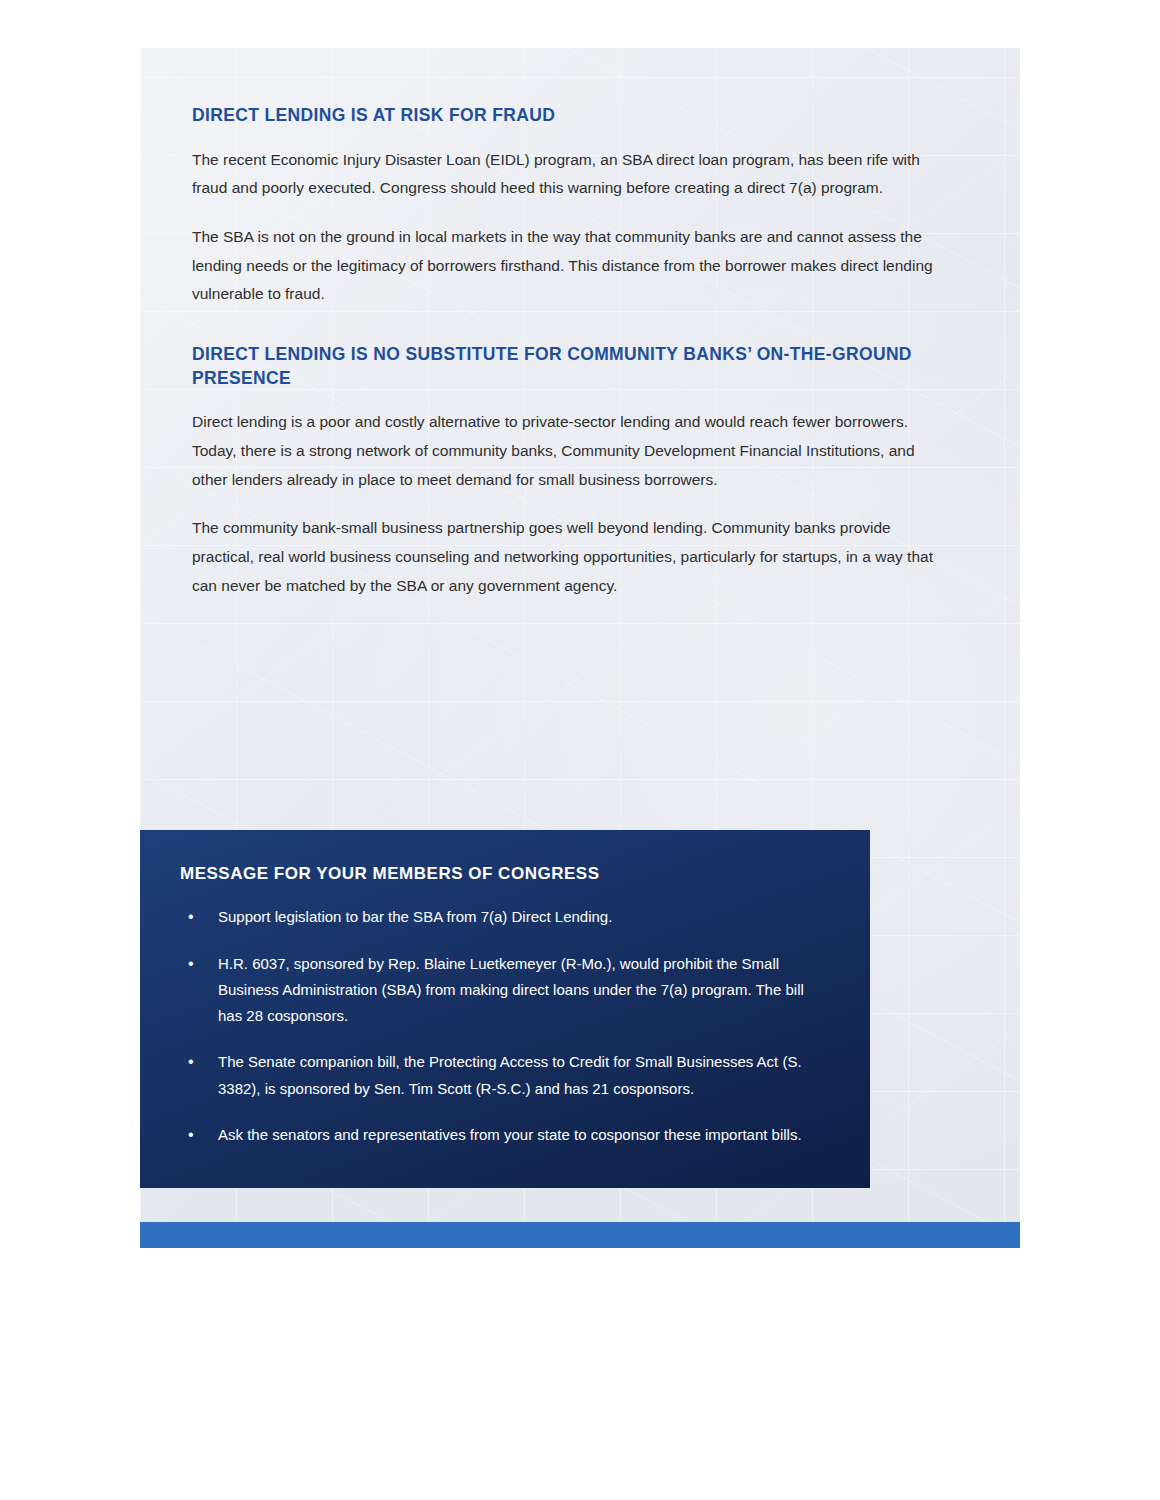Direct Lending Is At Risk For Fraud
The recent Economic Injury Disaster Loan (EIDL) program, an SBA direct loan program, has been rife with fraud and poorly executed. Congress should heed this warning before creating a direct 7(a) program.
The SBA is not on the ground in local markets in the way that community banks are and cannot assess the lending needs or the legitimacy of borrowers firsthand. This distance from the borrower makes direct lending vulnerable to fraud.
Direct Lending Is No Substitute For Community Banks’ On-The-Ground Presence
Direct lending is a poor and costly alternative to private-sector lending and would reach fewer borrowers. Today, there is a strong network of community banks, Community Development Financial Institutions, and other lenders already in place to meet demand for small business borrowers.
The community bank-small business partnership goes well beyond lending. Community banks provide practical, real world business counseling and networking opportunities, particularly for startups, in a way that can never be matched by the SBA or any government agency.
Message For Your Members Of Congress
Support legislation to bar the SBA from 7(a) Direct Lending.
H.R. 6037, sponsored by Rep. Blaine Luetkemeyer (R-Mo.), would prohibit the Small Business Administration (SBA) from making direct loans under the 7(a) program. The bill has 28 cosponsors.
The Senate companion bill, the Protecting Access to Credit for Small Businesses Act (S. 3382), is sponsored by Sen. Tim Scott (R-S.C.) and has 21 cosponsors.
Ask the senators and representatives from your state to cosponsor these important bills.